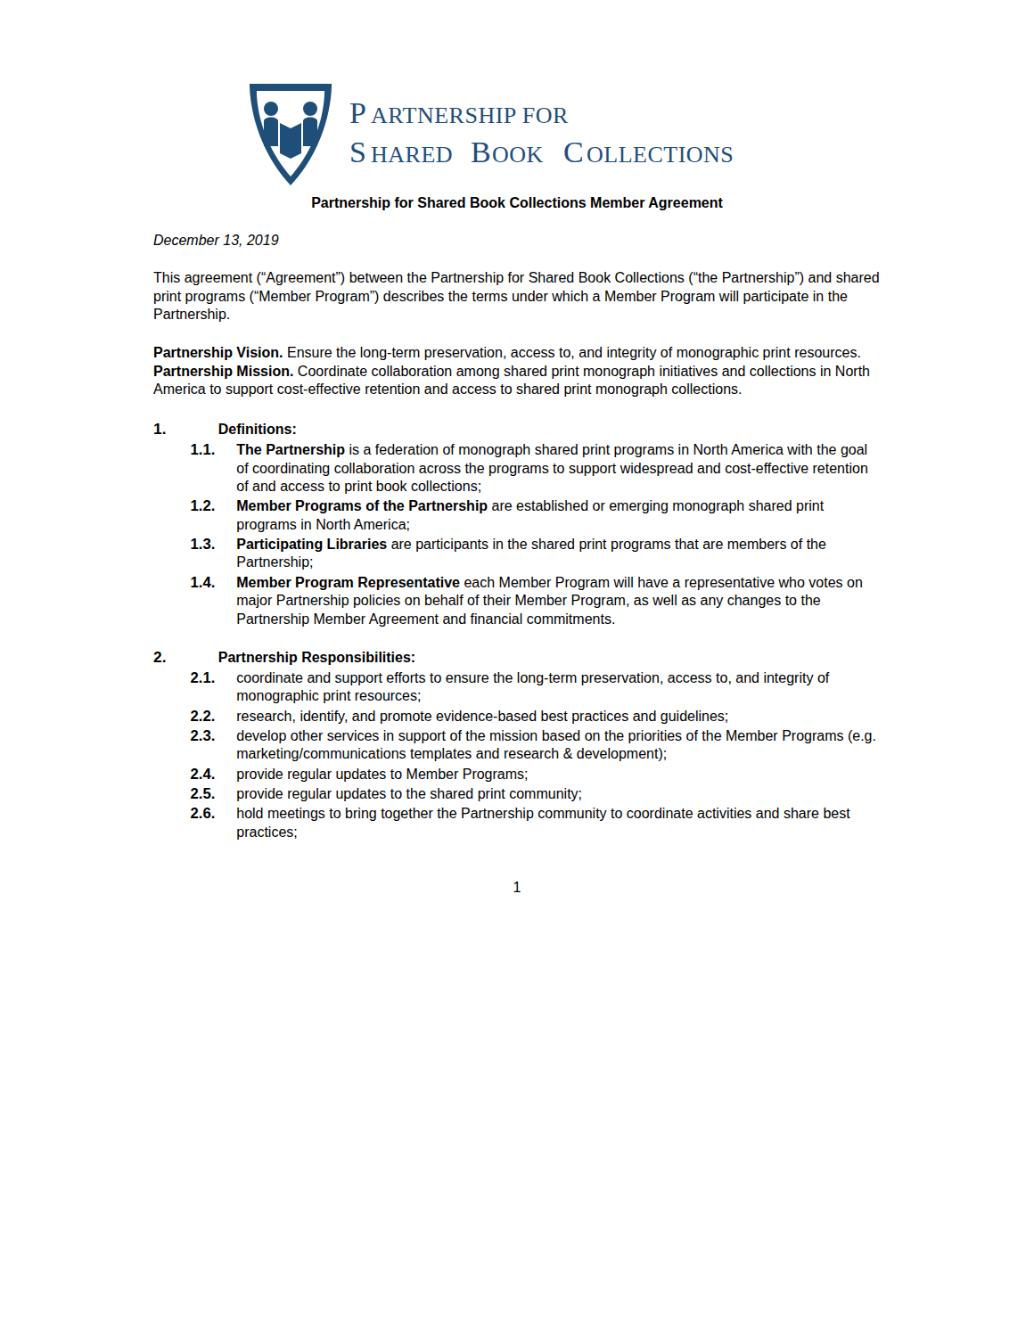P ARTNERSHIP FOR S HARED B OOK C OLLECTIONS
Partnership for Shared Book Collections Member Agreement
December 13, 2019
This agreement (“Agreement”) between the Partnership for Shared Book Collections (“the Partnership”) and shared print programs (“Member Program”) describes the terms under which a Member Program will participate in the Partnership.
Partnership Vision. Ensure the long-term preservation, access to, and integrity of monographic print resources.
Partnership Mission. Coordinate collaboration among shared print monograph initiatives and collections in North America to support cost-effective retention and access to shared print monograph collections.
1. Definitions:
1.1. The Partnership is a federation of monograph shared print programs in North America with the goal of coordinating collaboration across the programs to support widespread and cost-effective retention of and access to print book collections;
1.2. Member Programs of the Partnership are established or emerging monograph shared print programs in North America;
1.3. Participating Libraries are participants in the shared print programs that are members of the Partnership;
1.4. Member Program Representative each Member Program will have a representative who votes on major Partnership policies on behalf of their Member Program, as well as any changes to the Partnership Member Agreement and financial commitments.
2. Partnership Responsibilities:
2.1. coordinate and support efforts to ensure the long-term preservation, access to, and integrity of monographic print resources;
2.2. research, identify, and promote evidence-based best practices and guidelines;
2.3. develop other services in support of the mission based on the priorities of the Member Programs (e.g. marketing/communications templates and research & development);
2.4. provide regular updates to Member Programs;
2.5. provide regular updates to the shared print community;
2.6. hold meetings to bring together the Partnership community to coordinate activities and share best practices;
1